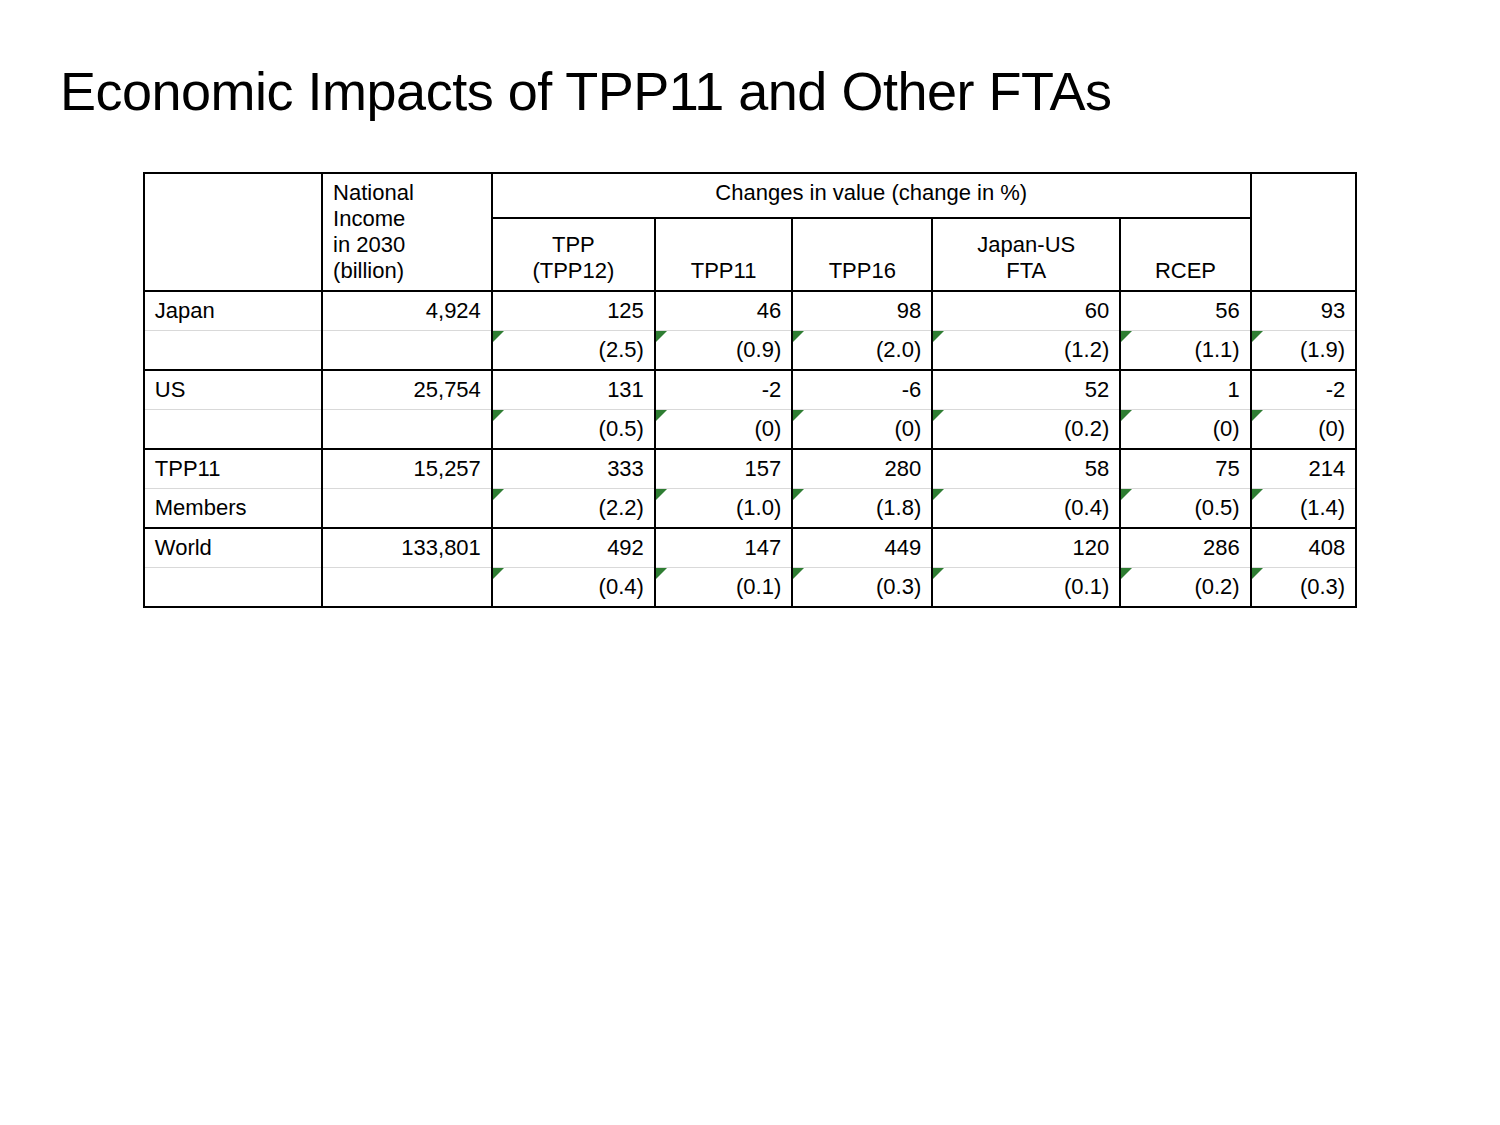Economic Impacts of TPP11 and Other FTAs
| | National Income in 2030 (billion) | Changes in value (change in %) | |
| --- | --- | --- | --- |
| TPP (TPP12) | TPP11 | TPP16 | Japan-US FTA | RCEP |
| Japan | 4,924 | 125 | 46 | 98 | 60 | 56 | 93 |
| | | (2.5) | (0.9) | (2.0) | (1.2) | (1.1) | (1.9) |
| US | 25,754 | 131 | -2 | -6 | 52 | 1 | -2 |
| | | (0.5) | (0) | (0) | (0.2) | (0) | (0) |
| TPP11 | 15,257 | 333 | 157 | 280 | 58 | 75 | 214 |
| Members | | (2.2) | (1.0) | (1.8) | (0.4) | (0.5) | (1.4) |
| World | 133,801 | 492 | 147 | 449 | 120 | 286 | 408 |
| | | (0.4) | (0.1) | (0.3) | (0.1) | (0.2) | (0.3) |